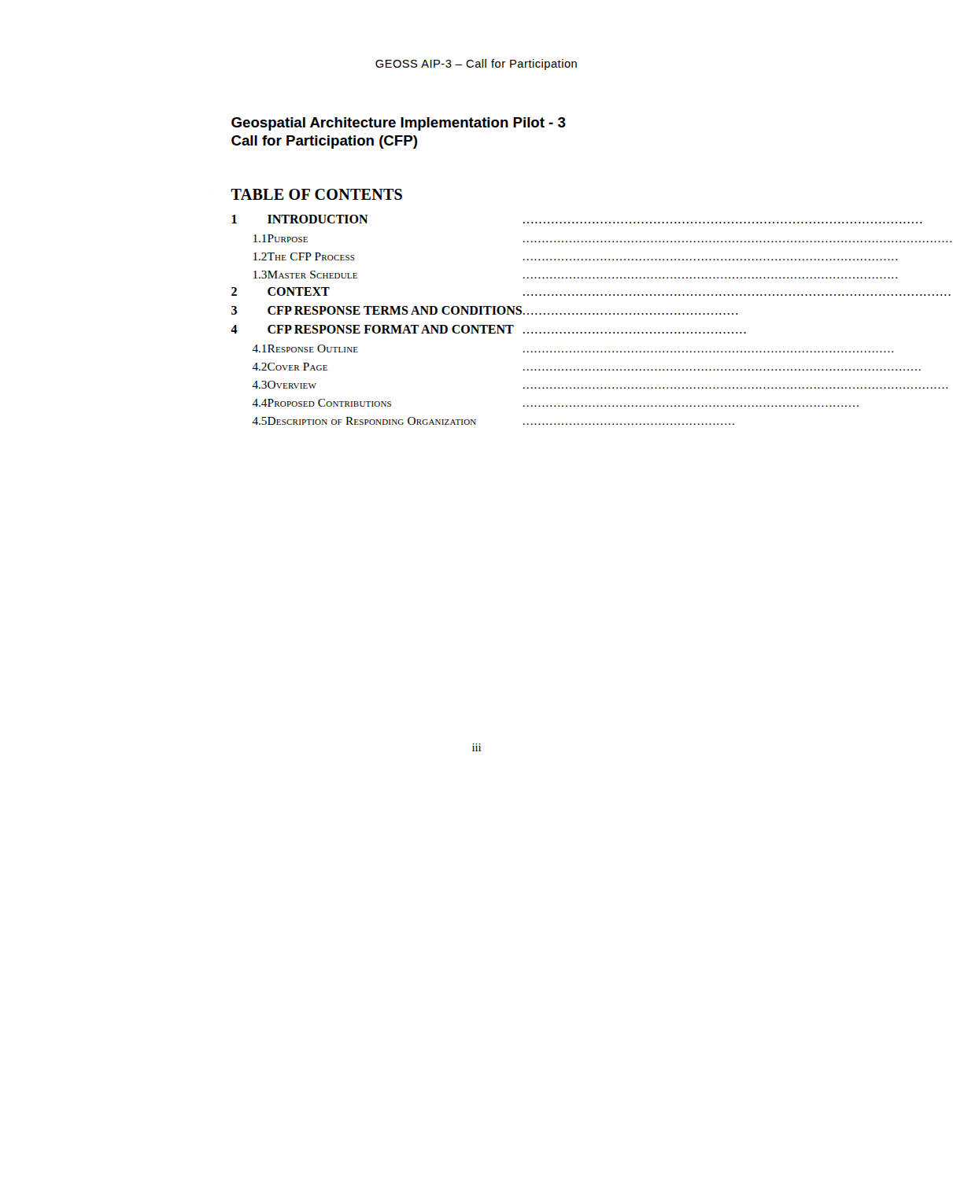GEOSS AIP-3 – Call for Participation
Geospatial Architecture Implementation Pilot - 3
Call for Participation (CFP)
TABLE OF CONTENTS
| 1 | INTRODUCTION | .................................................................................................. | 1 |
| 1.1 | Purpose | ............................................................................................................... | 1 |
| 1.2 | The CFP Process | ................................................................................................. | 1 |
| 1.3 | Master Schedule | ................................................................................................. | 2 |
| 2 | CONTEXT | ......................................................................................................... | 2 |
| 3 | CFP RESPONSE TERMS AND CONDITIONS | ..................................................... | 5 |
| 4 | CFP RESPONSE FORMAT AND CONTENT | ....................................................... | 5 |
| 4.1 | Response Outline | ................................................................................................ | 5 |
| 4.2 | Cover Page | ....................................................................................................... | 6 |
| 4.3 | Overview | .............................................................................................................. | 6 |
| 4.4 | Proposed Contributions | ....................................................................................... | 6 |
| 4.5 | Description of Responding Organization | ....................................................... | 7 |
iii